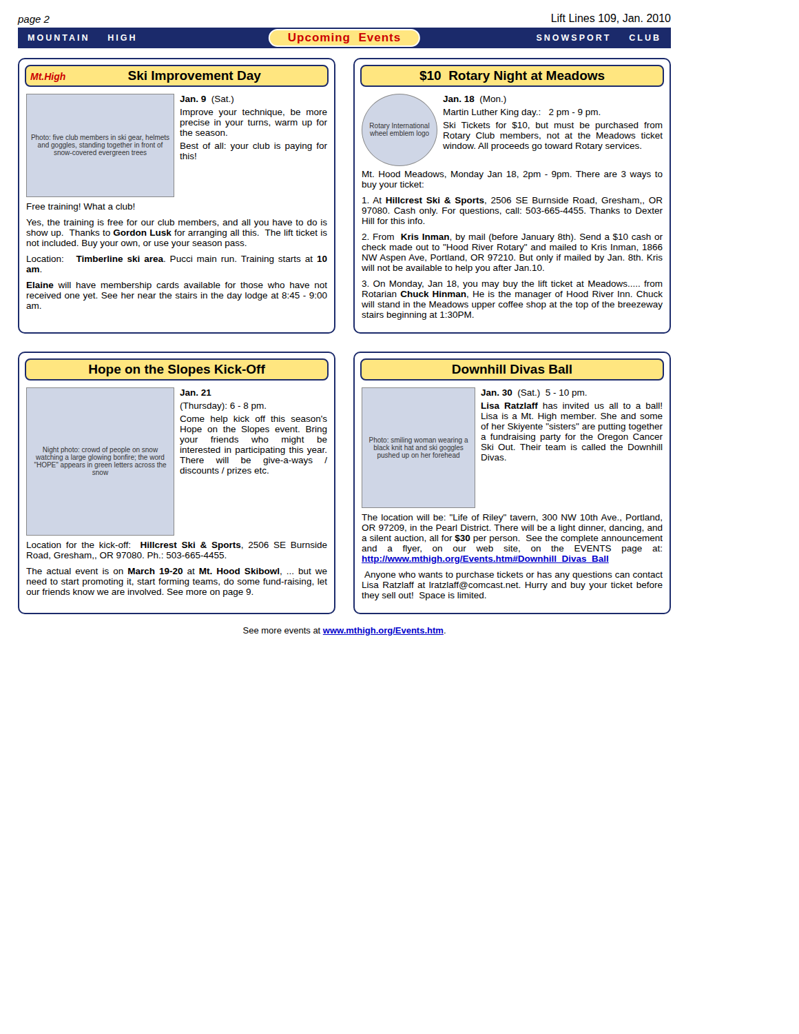page 2
Lift Lines 109, Jan. 2010
MOUNTAIN HIGH
Upcoming Events
SNOWSPORT CLUB
Mt.High Ski Improvement Day
Photo: five club members in ski gear, helmets and goggles, standing together in front of snow-covered evergreen trees
Jan. 9 (Sat.)
Improve your technique, be more precise in your turns, warm up for the season.
Best of all: your club is paying for this!
Free training! What a club!
Yes, the training is free for our club members, and all you have to do is show up. Thanks to Gordon Lusk for arranging all this. The lift ticket is not included. Buy your own, or use your season pass.
Location: Timberline ski area. Pucci main run. Training starts at 10 am.
Elaine will have membership cards available for those who have not received one yet. See her near the stairs in the day lodge at 8:45 - 9:00 am.
$10 Rotary Night at Meadows
Rotary International wheel emblem logo
Jan. 18 (Mon.)
Martin Luther King day.: 2 pm - 9 pm.
Ski Tickets for $10, but must be purchased from Rotary Club members, not at the Meadows ticket window. All proceeds go toward Rotary services.
Mt. Hood Meadows, Monday Jan 18, 2pm - 9pm. There are 3 ways to buy your ticket:
1. At Hillcrest Ski & Sports, 2506 SE Burnside Road, Gresham,, OR 97080. Cash only. For questions, call: 503-665-4455. Thanks to Dexter Hill for this info.
2. From Kris Inman, by mail (before January 8th). Send a $10 cash or check made out to "Hood River Rotary" and mailed to Kris Inman, 1866 NW Aspen Ave, Portland, OR 97210. But only if mailed by Jan. 8th. Kris will not be available to help you after Jan.10.
3. On Monday, Jan 18, you may buy the lift ticket at Meadows..... from Rotarian Chuck Hinman, He is the manager of Hood River Inn. Chuck will stand in the Meadows upper coffee shop at the top of the breezeway stairs beginning at 1:30PM.
Hope on the Slopes Kick-Off
Night photo: crowd of people on snow watching a large glowing bonfire; the word "HOPE" appears in green letters across the snow
Jan. 21
(Thursday): 6 - 8 pm.
Come help kick off this season's Hope on the Slopes event. Bring your friends who might be interested in participating this year. There will be give-a-ways / discounts / prizes etc.
Location for the kick-off: Hillcrest Ski & Sports, 2506 SE Burnside Road, Gresham,, OR 97080. Ph.: 503-665-4455.
The actual event is on March 19-20 at Mt. Hood Skibowl, ... but we need to start promoting it, start forming teams, do some fund-raising, let our friends know we are involved. See more on page 9.
Downhill Divas Ball
Photo: smiling woman wearing a black knit hat and ski goggles pushed up on her forehead
Jan. 30 (Sat.) 5 - 10 pm.
Lisa Ratzlaff has invited us all to a ball! Lisa is a Mt. High member. She and some of her Skiyente "sisters" are putting together a fundraising party for the Oregon Cancer Ski Out. Their team is called the Downhill Divas.
The location will be: "Life of Riley" tavern, 300 NW 10th Ave., Portland, OR 97209, in the Pearl District. There will be a light dinner, dancing, and a silent auction, all for $30 per person. See the complete announcement and a flyer, on our web site, on the EVENTS page at: http://www.mthigh.org/Events.htm#Downhill_Divas_Ball
Anyone who wants to purchase tickets or has any questions can contact Lisa Ratzlaff at lratzlaff@comcast.net. Hurry and buy your ticket before they sell out! Space is limited.
See more events at www.mthigh.org/Events.htm.